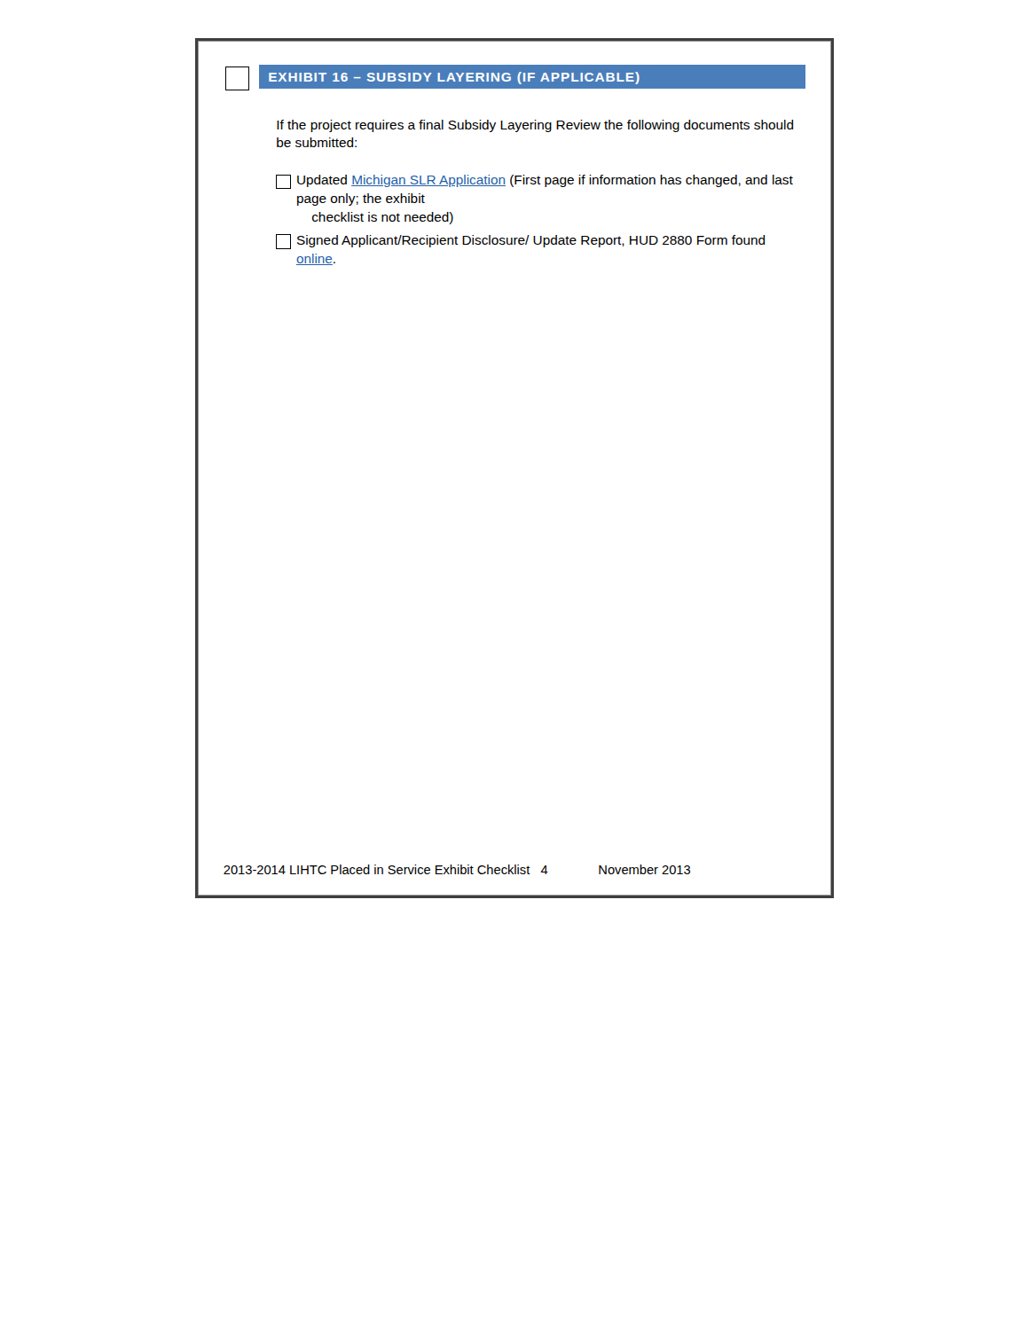EXHIBIT 16 – SUBSIDY LAYERING (IF APPLICABLE)
If the project requires a final Subsidy Layering Review the following documents should be submitted:
Updated Michigan SLR Application (First page if information has changed, and last page only; the exhibit checklist is not needed)
Signed Applicant/Recipient Disclosure/ Update Report, HUD 2880 Form found online.
2013-2014 LIHTC Placed in Service Exhibit Checklist 4
November 2013